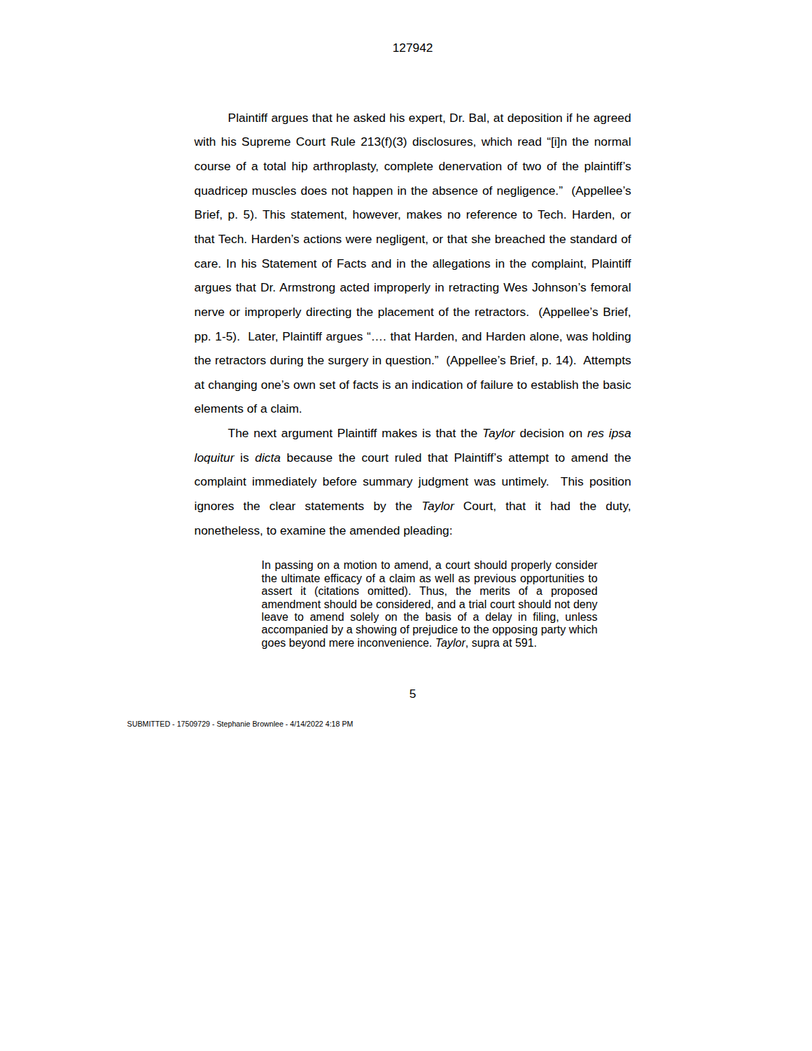127942
Plaintiff argues that he asked his expert, Dr. Bal, at deposition if he agreed with his Supreme Court Rule 213(f)(3) disclosures, which read “[i]n the normal course of a total hip arthroplasty, complete denervation of two of the plaintiff’s quadricep muscles does not happen in the absence of negligence.” (Appellee’s Brief, p. 5). This statement, however, makes no reference to Tech. Harden, or that Tech. Harden’s actions were negligent, or that she breached the standard of care. In his Statement of Facts and in the allegations in the complaint, Plaintiff argues that Dr. Armstrong acted improperly in retracting Wes Johnson’s femoral nerve or improperly directing the placement of the retractors. (Appellee’s Brief, pp. 1-5). Later, Plaintiff argues “…. that Harden, and Harden alone, was holding the retractors during the surgery in question.” (Appellee’s Brief, p. 14). Attempts at changing one’s own set of facts is an indication of failure to establish the basic elements of a claim.
The next argument Plaintiff makes is that the Taylor decision on res ipsa loquitur is dicta because the court ruled that Plaintiff’s attempt to amend the complaint immediately before summary judgment was untimely. This position ignores the clear statements by the Taylor Court, that it had the duty, nonetheless, to examine the amended pleading:
In passing on a motion to amend, a court should properly consider the ultimate efficacy of a claim as well as previous opportunities to assert it (citations omitted). Thus, the merits of a proposed amendment should be considered, and a trial court should not deny leave to amend solely on the basis of a delay in filing, unless accompanied by a showing of prejudice to the opposing party which goes beyond mere inconvenience. Taylor, supra at 591.
5
SUBMITTED - 17509729 - Stephanie Brownlee - 4/14/2022 4:18 PM